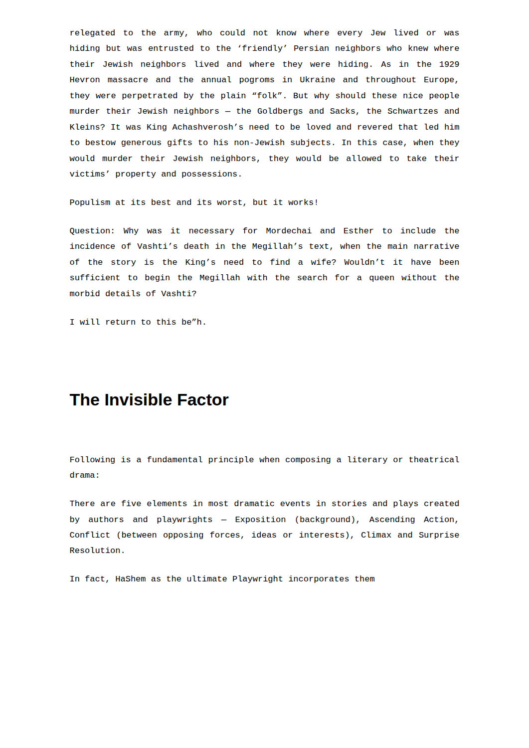relegated to the army, who could not know where every Jew lived or was hiding but was entrusted to the ‘friendly’ Persian neighbors who knew where their Jewish neighbors lived and where they were hiding. As in the 1929 Hevron massacre and the annual pogroms in Ukraine and throughout Europe, they were perpetrated by the plain “folk”. But why should these nice people murder their Jewish neighbors — the Goldbergs and Sacks, the Schwartzes and Kleins? It was King Achashverosh’s need to be loved and revered that led him to bestow generous gifts to his non-Jewish subjects. In this case, when they would murder their Jewish neighbors, they would be allowed to take their victims’ property and possessions.
Populism at its best and its worst, but it works!
Question: Why was it necessary for Mordechai and Esther to include the incidence of Vashti’s death in the Megillah’s text, when the main narrative of the story is the King’s need to find a wife? Wouldn’t it have been sufficient to begin the Megillah with the search for a queen without the morbid details of Vashti?
I will return to this be”h.
The Invisible Factor
Following is a fundamental principle when composing a literary or theatrical drama:
There are five elements in most dramatic events in stories and plays created by authors and playwrights — Exposition (background), Ascending Action, Conflict (between opposing forces, ideas or interests), Climax and Surprise Resolution.
In fact, HaShem as the ultimate Playwright incorporates them